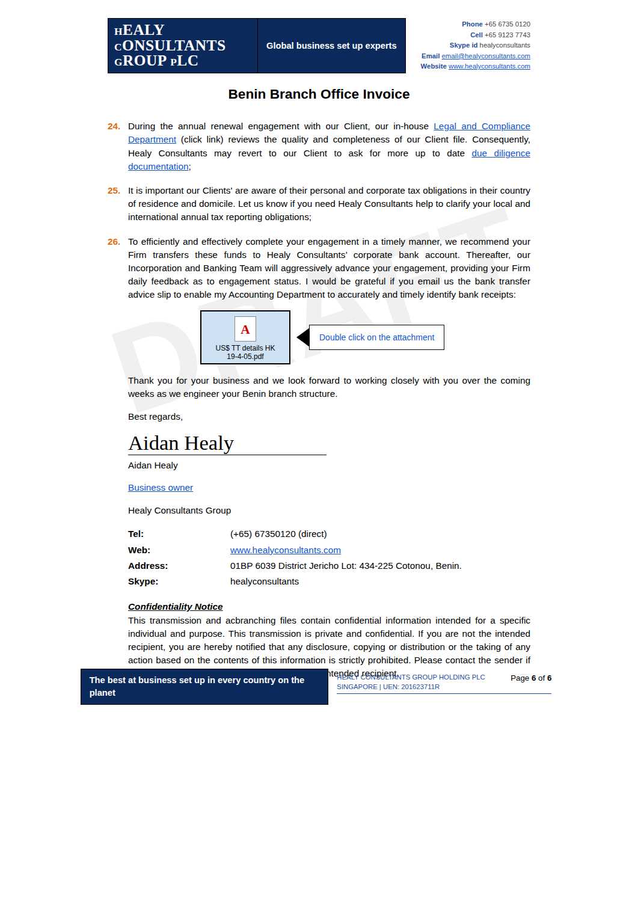DRAFT
HEALY
CONSULTANTS
GROUP PLC
Global business set up experts
Phone +65 6735 0120
Cell +65 9123 7743
Skype id healyconsultants
Email email@healyconsultants.com
Website www.healyconsultants.com
Benin Branch Office Invoice
24. During the annual renewal engagement with our Client, our in-house Legal and Compliance Department (click link) reviews the quality and completeness of our Client file. Consequently, Healy Consultants may revert to our Client to ask for more up to date due diligence documentation;
25. It is important our Clients' are aware of their personal and corporate tax obligations in their country of residence and domicile. Let us know if you need Healy Consultants help to clarify your local and international annual tax reporting obligations;
26. To efficiently and effectively complete your engagement in a timely manner, we recommend your Firm transfers these funds to Healy Consultants’ corporate bank account. Thereafter, our Incorporation and Banking Team will aggressively advance your engagement, providing your Firm daily feedback as to engagement status. I would be grateful if you email us the bank transfer advice slip to enable my Accounting Department to accurately and timely identify bank receipts:
US$ TT details HK
19-4-05.pdf
Double click on the attachment
Thank you for your business and we look forward to working closely with you over the coming weeks as we engineer your Benin branch structure.
Best regards,
Aidan Healy
Aidan Healy
Business owner
Healy Consultants Group
| Tel: | (+65) 67350120 (direct) |
| Web: | www.healyconsultants.com |
| Address: | 01BP 6039 District Jericho Lot: 434-225 Cotonou, Benin. |
| Skype: | healyconsultants |
Confidentiality Notice
This transmission and acbranching files contain confidential information intended for a specific individual and purpose. This transmission is private and confidential. If you are not the intended recipient, you are hereby notified that any disclosure, copying or distribution or the taking of any action based on the contents of this information is strictly prohibited. Please contact the sender if you have received this mail and you are not the intended recipient.
The best at business set up in every country on the planet
Page 6 of 6
HEALY CONSULTANTS GROUP HOLDING PLC
SINGAPORE | UEN: 201623711R